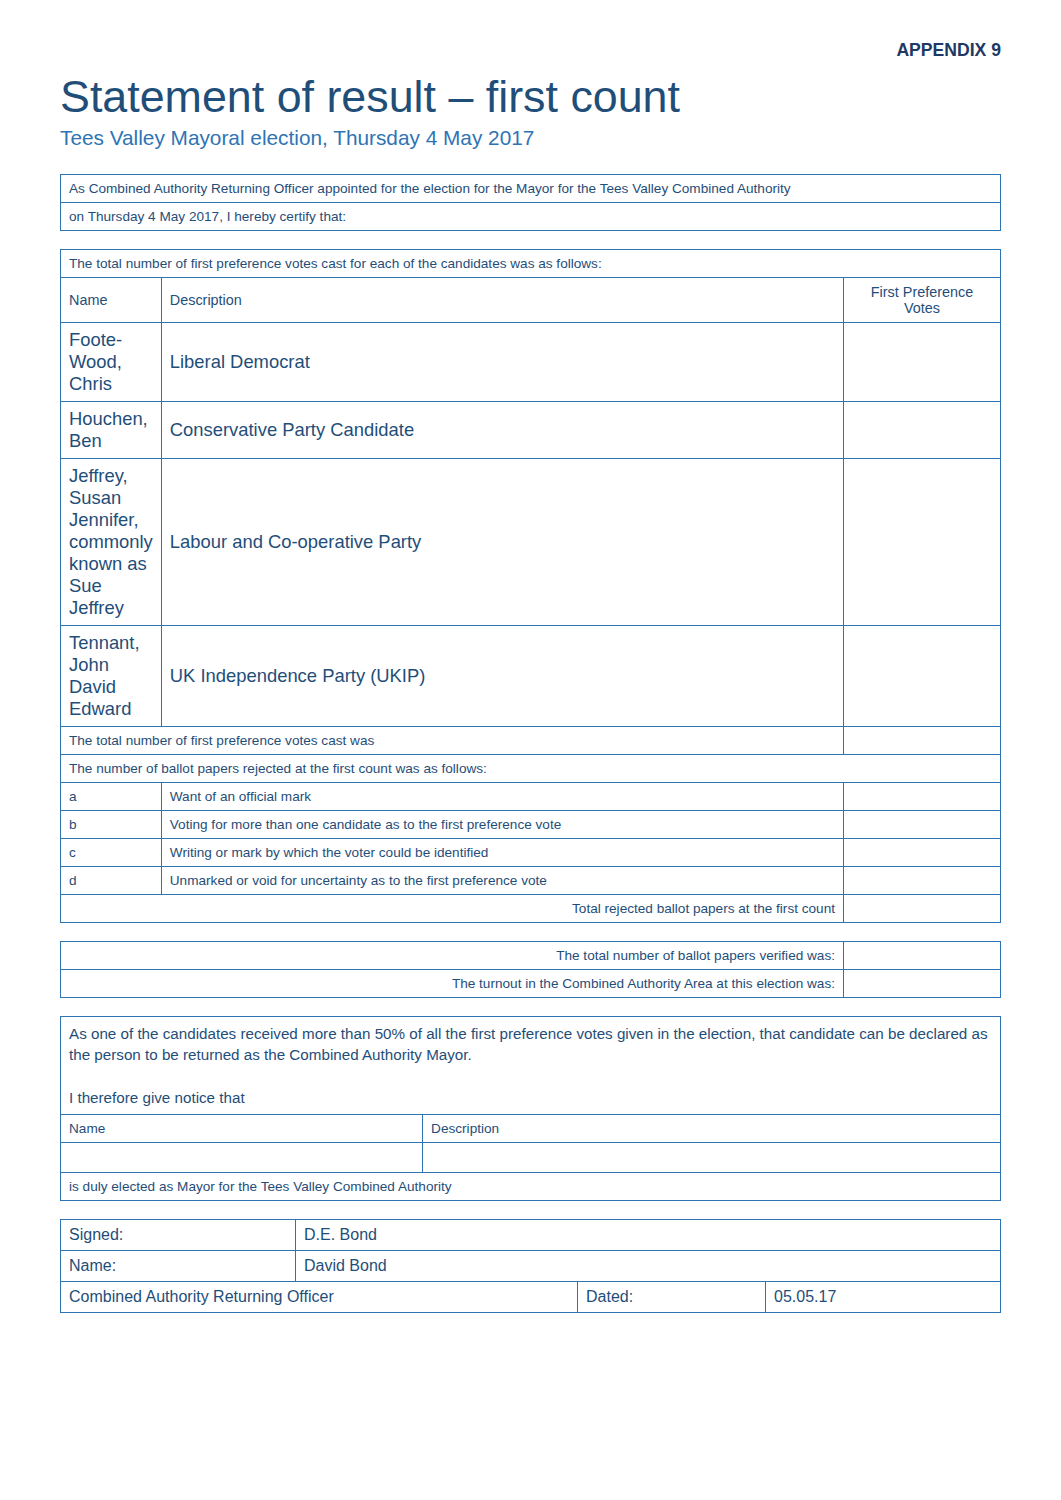APPENDIX 9
Statement of result – first count
Tees Valley Mayoral election, Thursday 4 May 2017
| As Combined Authority Returning Officer appointed for the election for the Mayor for the Tees Valley Combined Authority |
| on Thursday 4 May 2017, I hereby certify that: |
| The total number of first preference votes cast for each of the candidates was as follows: |
| Name | Description | First Preference Votes |
| Foote-Wood, Chris | Liberal Democrat | |
| Houchen, Ben | Conservative Party Candidate | |
| Jeffrey, Susan Jennifer, commonly known as Sue Jeffrey | Labour and Co-operative Party | |
| Tennant, John David Edward | UK Independence Party (UKIP) | |
| The total number of first preference votes cast was | |
| The number of ballot papers rejected at the first count was as follows: |
| a | Want of an official mark | |
| b | Voting for more than one candidate as to the first preference vote | |
| c | Writing or mark by which the voter could be identified | |
| d | Unmarked or void for uncertainty as to the first preference vote | |
| Total rejected ballot papers at the first count | |
| The total number of ballot papers verified was: | |
| The turnout in the Combined Authority Area at this election was: | |
| As one of the candidates received more than 50% of all the first preference votes given in the election, that candidate can be declared as the person to be returned as the Combined Authority Mayor. I therefore give notice that |
| Name | Description |
| is duly elected as Mayor for the Tees Valley Combined Authority |
| Signed: | D.E. Bond |
| Name: | David Bond |
| Combined Authority Returning Officer | Dated: | 05.05.17 |